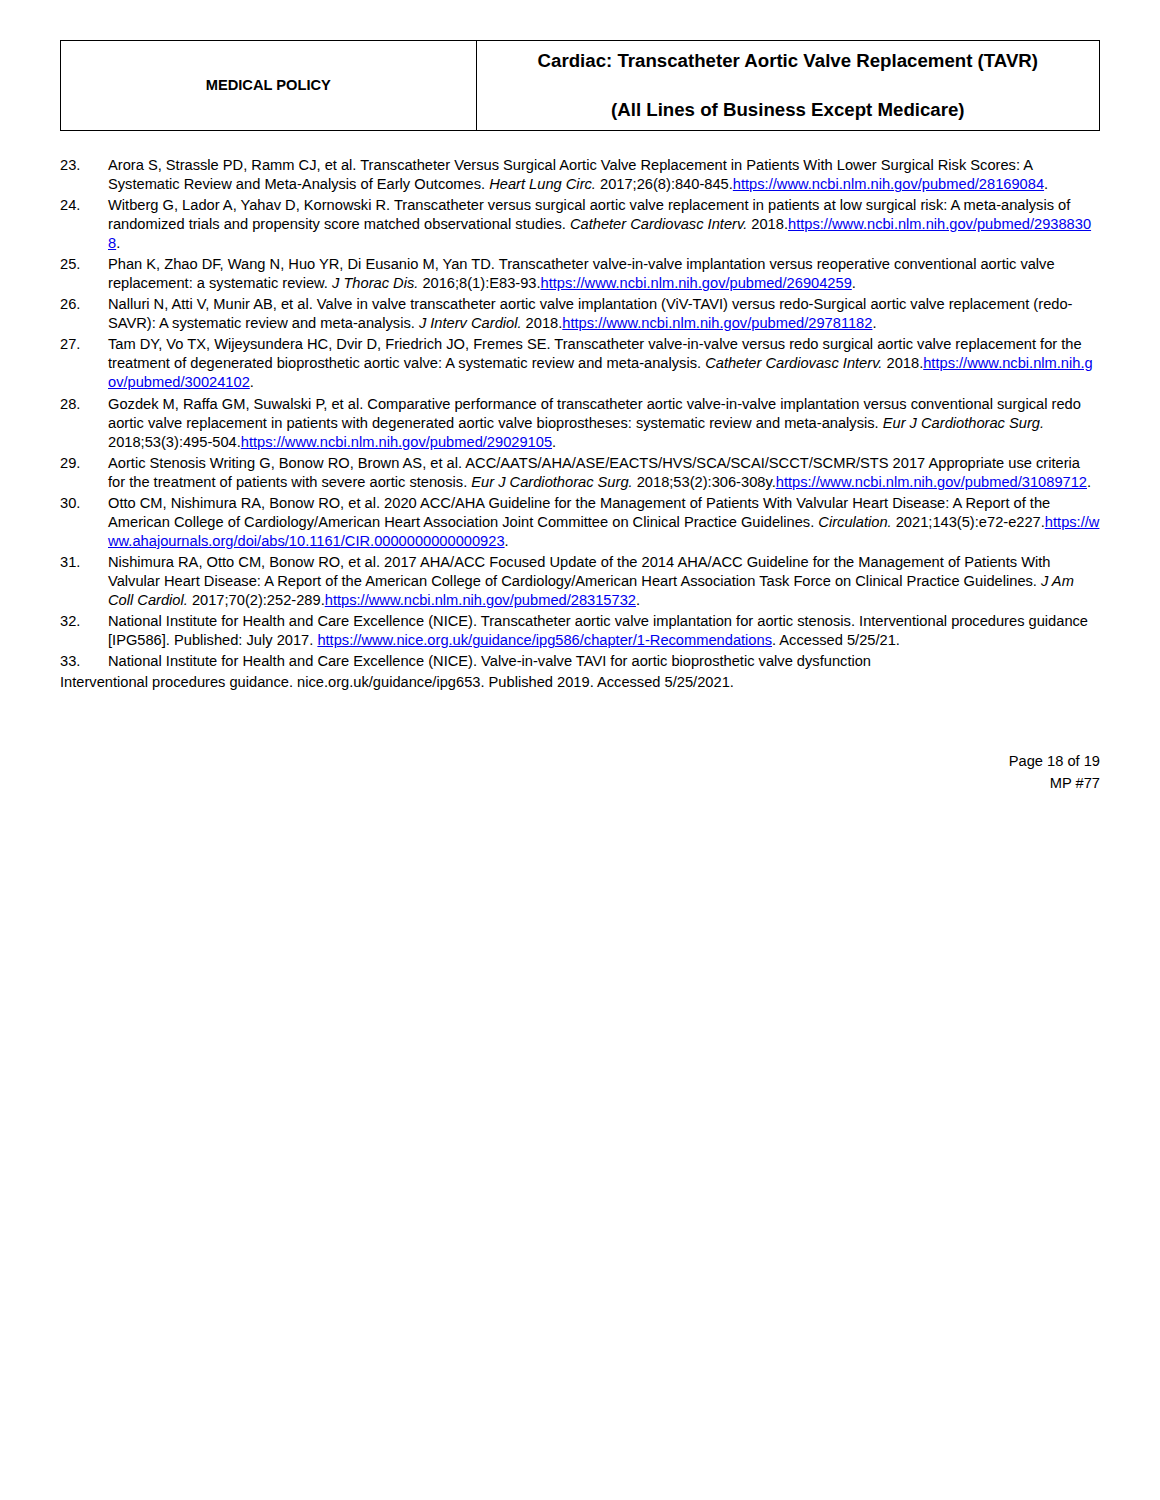| MEDICAL POLICY | Cardiac: Transcatheter Aortic Valve Replacement (TAVR) (All Lines of Business Except Medicare) |
Arora S, Strassle PD, Ramm CJ, et al. Transcatheter Versus Surgical Aortic Valve Replacement in Patients With Lower Surgical Risk Scores: A Systematic Review and Meta-Analysis of Early Outcomes. Heart Lung Circ. 2017;26(8):840-845.https://www.ncbi.nlm.nih.gov/pubmed/28169084.
Witberg G, Lador A, Yahav D, Kornowski R. Transcatheter versus surgical aortic valve replacement in patients at low surgical risk: A meta-analysis of randomized trials and propensity score matched observational studies. Catheter Cardiovasc Interv. 2018.https://www.ncbi.nlm.nih.gov/pubmed/29388308.
Phan K, Zhao DF, Wang N, Huo YR, Di Eusanio M, Yan TD. Transcatheter valve-in-valve implantation versus reoperative conventional aortic valve replacement: a systematic review. J Thorac Dis. 2016;8(1):E83-93.https://www.ncbi.nlm.nih.gov/pubmed/26904259.
Nalluri N, Atti V, Munir AB, et al. Valve in valve transcatheter aortic valve implantation (ViV-TAVI) versus redo-Surgical aortic valve replacement (redo-SAVR): A systematic review and meta-analysis. J Interv Cardiol. 2018.https://www.ncbi.nlm.nih.gov/pubmed/29781182.
Tam DY, Vo TX, Wijeysundera HC, Dvir D, Friedrich JO, Fremes SE. Transcatheter valve-in-valve versus redo surgical aortic valve replacement for the treatment of degenerated bioprosthetic aortic valve: A systematic review and meta-analysis. Catheter Cardiovasc Interv. 2018.https://www.ncbi.nlm.nih.gov/pubmed/30024102.
Gozdek M, Raffa GM, Suwalski P, et al. Comparative performance of transcatheter aortic valve-in-valve implantation versus conventional surgical redo aortic valve replacement in patients with degenerated aortic valve bioprostheses: systematic review and meta-analysis. Eur J Cardiothorac Surg. 2018;53(3):495-504.https://www.ncbi.nlm.nih.gov/pubmed/29029105.
Aortic Stenosis Writing G, Bonow RO, Brown AS, et al. ACC/AATS/AHA/ASE/EACTS/HVS/SCA/SCAI/SCCT/SCMR/STS 2017 Appropriate use criteria for the treatment of patients with severe aortic stenosis. Eur J Cardiothorac Surg. 2018;53(2):306-308y.https://www.ncbi.nlm.nih.gov/pubmed/31089712.
Otto CM, Nishimura RA, Bonow RO, et al. 2020 ACC/AHA Guideline for the Management of Patients With Valvular Heart Disease: A Report of the American College of Cardiology/American Heart Association Joint Committee on Clinical Practice Guidelines. Circulation. 2021;143(5):e72-e227.https://www.ahajournals.org/doi/abs/10.1161/CIR.0000000000000923.
Nishimura RA, Otto CM, Bonow RO, et al. 2017 AHA/ACC Focused Update of the 2014 AHA/ACC Guideline for the Management of Patients With Valvular Heart Disease: A Report of the American College of Cardiology/American Heart Association Task Force on Clinical Practice Guidelines. J Am Coll Cardiol. 2017;70(2):252-289.https://www.ncbi.nlm.nih.gov/pubmed/28315732.
National Institute for Health and Care Excellence (NICE). Transcatheter aortic valve implantation for aortic stenosis. Interventional procedures guidance [IPG586]. Published: July 2017. https://www.nice.org.uk/guidance/ipg586/chapter/1-Recommendations. Accessed 5/25/21.
National Institute for Health and Care Excellence (NICE). Valve-in-valve TAVI for aortic bioprosthetic valve dysfunction
Interventional procedures guidance. nice.org.uk/guidance/ipg653. Published 2019. Accessed 5/25/2021.
Page 18 of 19
MP #77